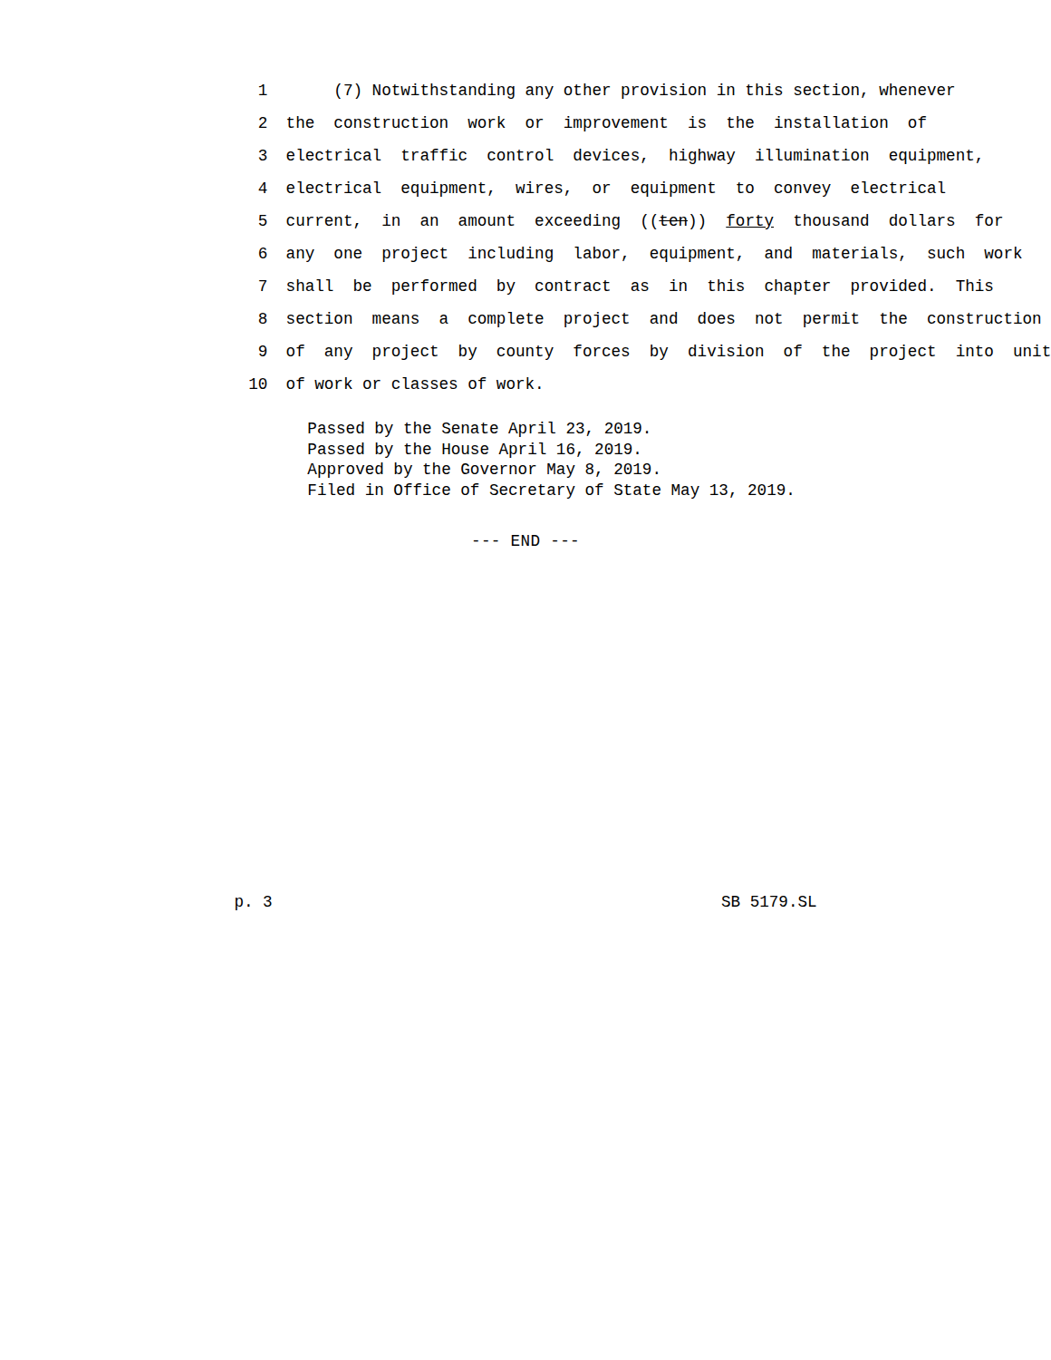1 (7) Notwithstanding any other provision in this section, whenever
2 the construction work or improvement is the installation of
3 electrical traffic control devices, highway illumination equipment,
4 electrical equipment, wires, or equipment to convey electrical
5 current, in an amount exceeding ((ten)) forty thousand dollars for
6 any one project including labor, equipment, and materials, such work
7 shall be performed by contract as in this chapter provided. This
8 section means a complete project and does not permit the construction
9 of any project by county forces by division of the project into units
10 of work or classes of work.
Passed by the Senate April 23, 2019. Passed by the House April 16, 2019. Approved by the Governor May 8, 2019. Filed in Office of Secretary of State May 13, 2019.
--- END ---
p. 3 SB 5179.SL